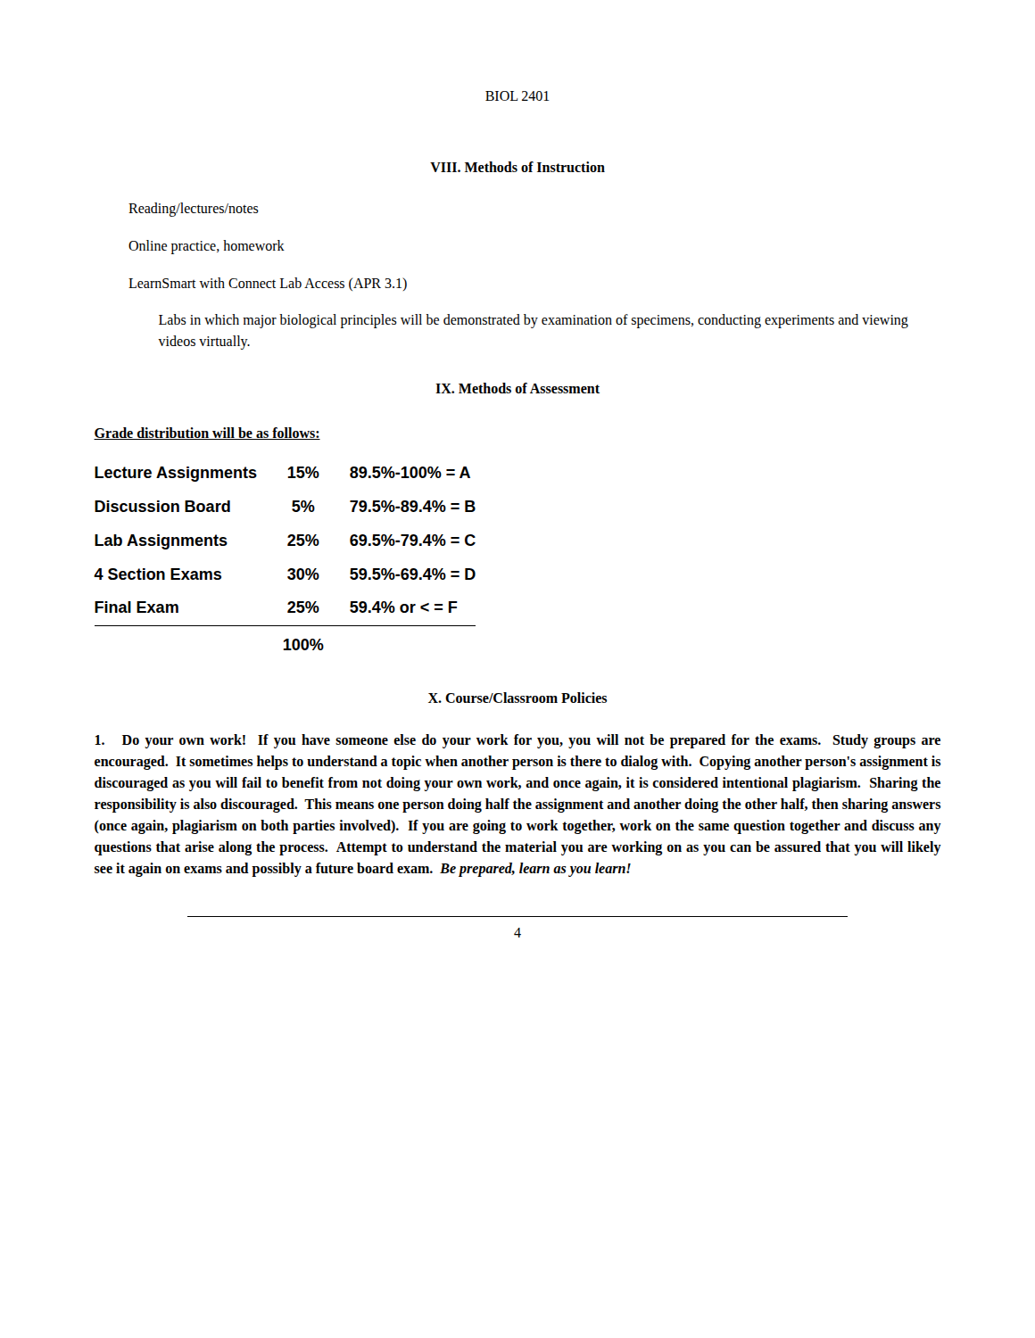BIOL 2401
VIII. Methods of Instruction
Reading/lectures/notes
Online practice, homework
LearnSmart with Connect Lab Access (APR 3.1)
Labs in which major biological principles will be demonstrated by examination of specimens, conducting experiments and viewing videos virtually.
IX. Methods of Assessment
Grade distribution will be as follows:
| Lecture Assignments | 15% | 89.5%-100% = A |
| Discussion Board | 5% | 79.5%-89.4% = B |
| Lab Assignments | 25% | 69.5%-79.4% = C |
| 4 Section Exams | 30% | 59.5%-69.4% = D |
| Final Exam | 25% | 59.4% or < = F |
| | 100% | |
X. Course/Classroom Policies
1. Do your own work! If you have someone else do your work for you, you will not be prepared for the exams. Study groups are encouraged. It sometimes helps to understand a topic when another person is there to dialog with. Copying another person's assignment is discouraged as you will fail to benefit from not doing your own work, and once again, it is considered intentional plagiarism. Sharing the responsibility is also discouraged. This means one person doing half the assignment and another doing the other half, then sharing answers (once again, plagiarism on both parties involved). If you are going to work together, work on the same question together and discuss any questions that arise along the process. Attempt to understand the material you are working on as you can be assured that you will likely see it again on exams and possibly a future board exam. Be prepared, learn as you learn!
4